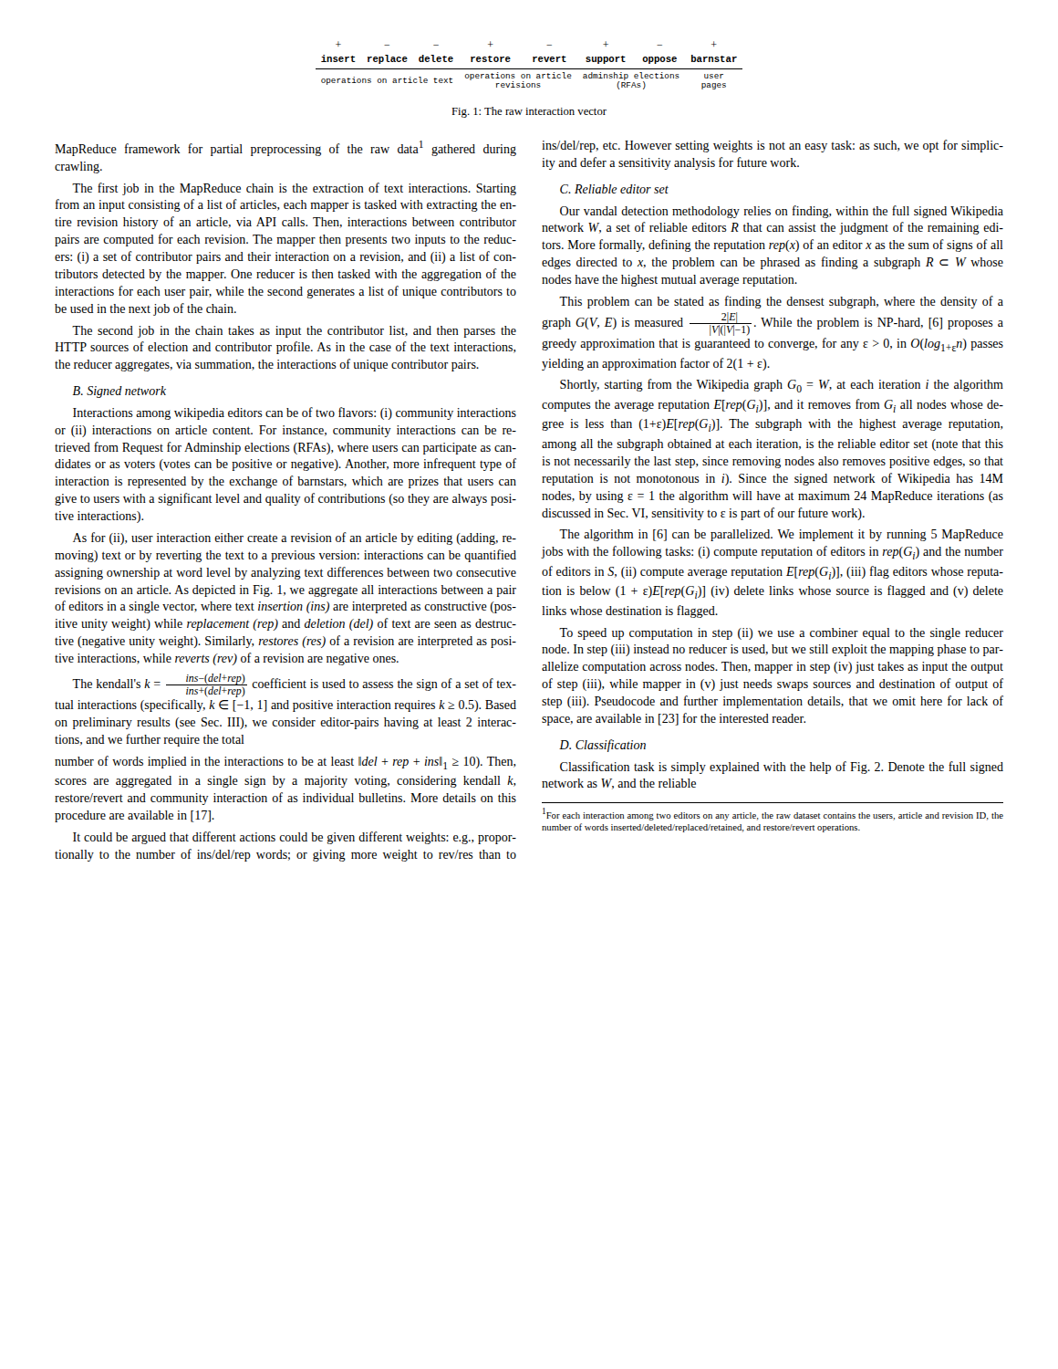| + | − | − | + | − | + | − | + |
| insert | replace | delete | restore | revert | support | oppose | barnstar |
| operations on article text | operations on article revisions | adminship elections (RFAs) | user pages |
Fig. 1: The raw interaction vector
MapReduce framework for partial preprocessing of the raw data1 gathered during crawling.
The first job in the MapReduce chain is the extraction of text interactions. Starting from an input consisting of a list of articles, each mapper is tasked with extracting the entire revision history of an article, via API calls. Then, interactions between contributor pairs are computed for each revision. The mapper then presents two inputs to the reducers: (i) a set of contributor pairs and their interaction on a revision, and (ii) a list of contributors detected by the mapper. One reducer is then tasked with the aggregation of the interactions for each user pair, while the second generates a list of unique contributors to be used in the next job of the chain.
The second job in the chain takes as input the contributor list, and then parses the HTTP sources of election and contributor profile. As in the case of the text interactions, the reducer aggregates, via summation, the interactions of unique contributor pairs.
B. Signed network
Interactions among wikipedia editors can be of two flavors: (i) community interactions or (ii) interactions on article content. For instance, community interactions can be retrieved from Request for Adminship elections (RFAs), where users can participate as candidates or as voters (votes can be positive or negative). Another, more infrequent type of interaction is represented by the exchange of barnstars, which are prizes that users can give to users with a significant level and quality of contributions (so they are always positive interactions).
As for (ii), user interaction either create a revision of an article by editing (adding, removing) text or by reverting the text to a previous version: interactions can be quantified assigning ownership at word level by analyzing text differences between two consecutive revisions on an article. As depicted in Fig. 1, we aggregate all interactions between a pair of editors in a single vector, where text insertion (ins) are interpreted as constructive (positive unity weight) while replacement (rep) and deletion (del) of text are seen as destructive (negative unity weight). Similarly, restores (res) of a revision are interpreted as positive interactions, while reverts (rev) of a revision are negative ones.
The kendall's k = ins−(del+rep) ins+(del+rep) coefficient is used to assess the sign of a set of textual interactions (specifically, k ∈ [−1, 1] and positive interaction requires k ≥ 0.5). Based on preliminary results (see Sec. III), we consider editor-pairs having at least 2 interactions, and we further require the total
number of words implied in the interactions to be at least ‖del + rep + ins‖1 ≥ 10). Then, scores are aggregated in a single sign by a majority voting, considering kendall k, restore/revert and community interaction of as individual bulletins. More details on this procedure are available in [17].
It could be argued that different actions could be given different weights: e.g., proportionally to the number of ins/del/rep words; or giving more weight to rev/res than to ins/del/rep, etc. However setting weights is not an easy task: as such, we opt for simplicity and defer a sensitivity analysis for future work.
C. Reliable editor set
Our vandal detection methodology relies on finding, within the full signed Wikipedia network W, a set of reliable editors R that can assist the judgment of the remaining editors. More formally, defining the reputation rep(x) of an editor x as the sum of signs of all edges directed to x, the problem can be phrased as finding a subgraph R ⊂ W whose nodes have the highest mutual average reputation.
This problem can be stated as finding the densest subgraph, where the density of a graph G(V, E) is measured 2|E||V|(|V|−1). While the problem is NP-hard, [6] proposes a greedy approximation that is guaranteed to converge, for any ε > 0, in O(log1+εn) passes yielding an approximation factor of 2(1 + ε).
Shortly, starting from the Wikipedia graph G0 = W, at each iteration i the algorithm computes the average reputation E[rep(Gi)], and it removes from Gi all nodes whose degree is less than (1+ε)E[rep(Gi)]. The subgraph with the highest average reputation, among all the subgraph obtained at each iteration, is the reliable editor set (note that this is not necessarily the last step, since removing nodes also removes positive edges, so that reputation is not monotonous in i). Since the signed network of Wikipedia has 14M nodes, by using ε = 1 the algorithm will have at maximum 24 MapReduce iterations (as discussed in Sec. VI, sensitivity to ε is part of our future work).
The algorithm in [6] can be parallelized. We implement it by running 5 MapReduce jobs with the following tasks: (i) compute reputation of editors in rep(Gi) and the number of editors in S, (ii) compute average reputation E[rep(Gi)], (iii) flag editors whose reputation is below (1 + ε)E[rep(Gi)] (iv) delete links whose source is flagged and (v) delete links whose destination is flagged.
To speed up computation in step (ii) we use a combiner equal to the single reducer node. In step (iii) instead no reducer is used, but we still exploit the mapping phase to parallelize computation across nodes. Then, mapper in step (iv) just takes as input the output of step (iii), while mapper in (v) just needs swaps sources and destination of output of step (iii). Pseudocode and further implementation details, that we omit here for lack of space, are available in [23] for the interested reader.
D. Classification
Classification task is simply explained with the help of Fig. 2. Denote the full signed network as W, and the reliable
1For each interaction among two editors on any article, the raw dataset contains the users, article and revision ID, the number of words inserted/deleted/replaced/retained, and restore/revert operations.